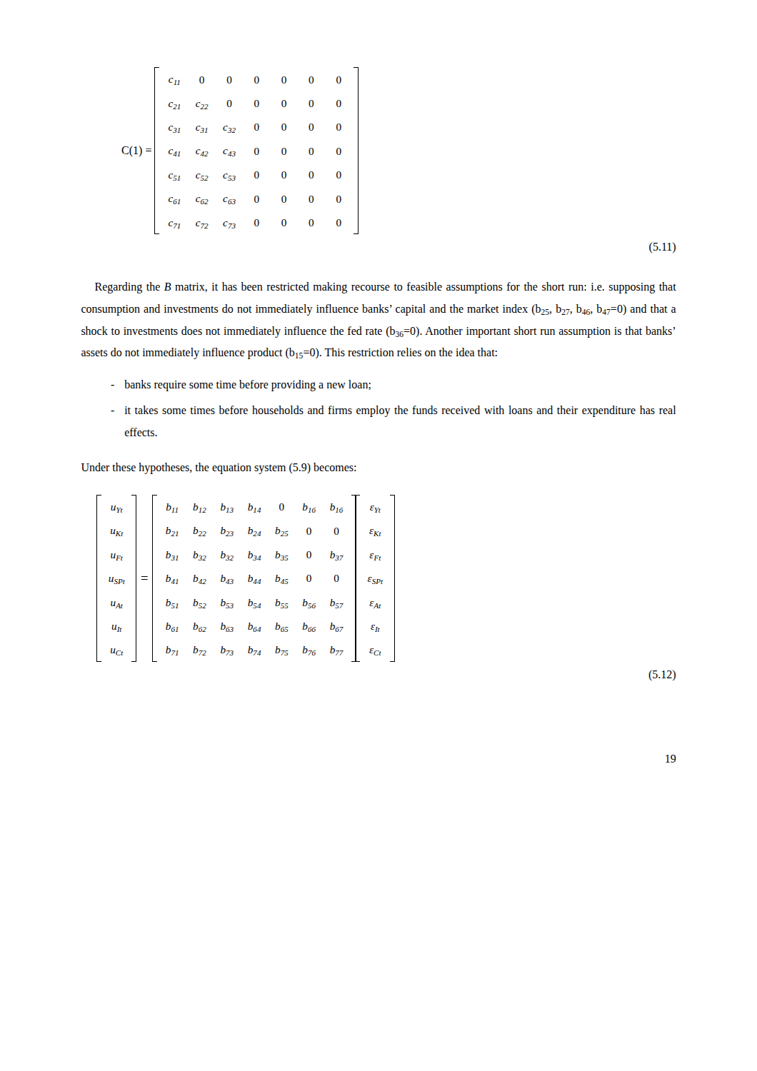C(1) =
| c 11 | 0 | 0 | 0 | 0 | 0 | 0 |
| c 21 | c 22 | 0 | 0 | 0 | 0 | 0 |
| c 31 | c 31 | c 32 | 0 | 0 | 0 | 0 |
| c 41 | c 42 | c 43 | 0 | 0 | 0 | 0 |
| c 51 | c 52 | c 53 | 0 | 0 | 0 | 0 |
| c 61 | c 62 | c 63 | 0 | 0 | 0 | 0 |
| c 71 | c 72 | c 73 | 0 | 0 | 0 | 0 |
(5.11)
Regarding the B matrix, it has been restricted making recourse to feasible assumptions for the short run: i.e. supposing that consumption and investments do not immediately influence banks’ capital and the market index (b25, b27, b46, b47=0) and that a shock to investments does not immediately influence the fed rate (b36=0). Another important short run assumption is that banks’ assets do not immediately influence product (b15=0). This restriction relies on the idea that:
banks require some time before providing a new loan;
it takes some times before households and firms employ the funds received with loans and their expenditure has real effects.
Under these hypotheses, the equation system (5.9) becomes:
| u Yt |
| u Kt |
| u Ft |
| u SPt |
| u At |
| u It |
| u Ct |
=
| b 11 | b 12 | b 13 | b 14 | 0 | b 16 | b 16 |
| b 21 | b 22 | b 23 | b 24 | b 25 | 0 | 0 |
| b 31 | b 32 | b 32 | b 34 | b 35 | 0 | b 37 |
| b 41 | b 42 | b 43 | b 44 | b 45 | 0 | 0 |
| b 51 | b 52 | b 53 | b 54 | b 55 | b 56 | b 57 |
| b 61 | b 62 | b 63 | b 64 | b 65 | b 66 | b 67 |
| b 71 | b 72 | b 73 | b 74 | b 75 | b 76 | b 77 |
| ε Yt |
| ε Kt |
| ε Ft |
| ε SPt |
| ε At |
| ε It |
| ε Ct |
(5.12)
19